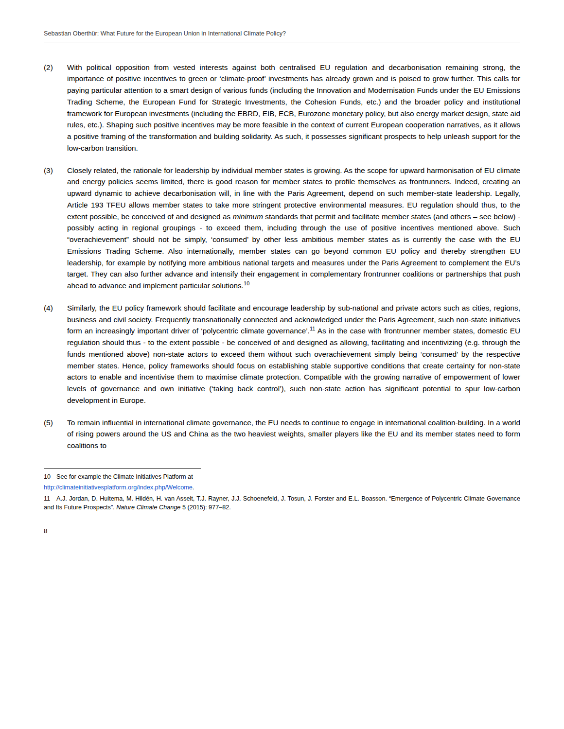Sebastian Oberthür: What Future for the European Union in International Climate Policy?
(2) With political opposition from vested interests against both centralised EU regulation and decarbonisation remaining strong, the importance of positive incentives to green or ‘climate-proof’ investments has already grown and is poised to grow further. This calls for paying particular attention to a smart design of various funds (including the Innovation and Modernisation Funds under the EU Emissions Trading Scheme, the European Fund for Strategic Investments, the Cohesion Funds, etc.) and the broader policy and institutional framework for European investments (including the EBRD, EIB, ECB, Eurozone monetary policy, but also energy market design, state aid rules, etc.). Shaping such positive incentives may be more feasible in the context of current European cooperation narratives, as it allows a positive framing of the transformation and building solidarity. As such, it possesses significant prospects to help unleash support for the low-carbon transition.
(3) Closely related, the rationale for leadership by individual member states is growing. As the scope for upward harmonisation of EU climate and energy policies seems limited, there is good reason for member states to profile themselves as frontrunners. Indeed, creating an upward dynamic to achieve decarbonisation will, in line with the Paris Agreement, depend on such member-state leadership. Legally, Article 193 TFEU allows member states to take more stringent protective environmental measures. EU regulation should thus, to the extent possible, be conceived of and designed as minimum standards that permit and facilitate member states (and others – see below) - possibly acting in regional groupings - to exceed them, including through the use of positive incentives mentioned above. Such “overachievement” should not be simply, ‘consumed’ by other less ambitious member states as is currently the case with the EU Emissions Trading Scheme. Also internationally, member states can go beyond common EU policy and thereby strengthen EU leadership, for example by notifying more ambitious national targets and measures under the Paris Agreement to complement the EU’s target. They can also further advance and intensify their engagement in complementary frontrunner coalitions or partnerships that push ahead to advance and implement particular solutions.10
(4) Similarly, the EU policy framework should facilitate and encourage leadership by sub-national and private actors such as cities, regions, business and civil society. Frequently transnationally connected and acknowledged under the Paris Agreement, such non-state initiatives form an increasingly important driver of ‘polycentric climate governance’.11 As in the case with frontrunner member states, domestic EU regulation should thus - to the extent possible - be conceived of and designed as allowing, facilitating and incentivizing (e.g. through the funds mentioned above) non-state actors to exceed them without such overachievement simply being ‘consumed’ by the respective member states. Hence, policy frameworks should focus on establishing stable supportive conditions that create certainty for non-state actors to enable and incentivise them to maximise climate protection. Compatible with the growing narrative of empowerment of lower levels of governance and own initiative (‘taking back control’), such non-state action has significant potential to spur low-carbon development in Europe.
(5) To remain influential in international climate governance, the EU needs to continue to engage in international coalition-building. In a world of rising powers around the US and China as the two heaviest weights, smaller players like the EU and its member states need to form coalitions to
10 See for example the Climate Initiatives Platform at
http://climateinitiativesplatform.org/index.php/Welcome.
11 A.J. Jordan, D. Huitema, M. Hildén, H. van Asselt, T.J. Rayner, J.J. Schoenefeld, J. Tosun, J. Forster and E.L. Boasson. “Emergence of Polycentric Climate Governance and Its Future Prospects”. Nature Climate Change 5 (2015): 977–82.
8